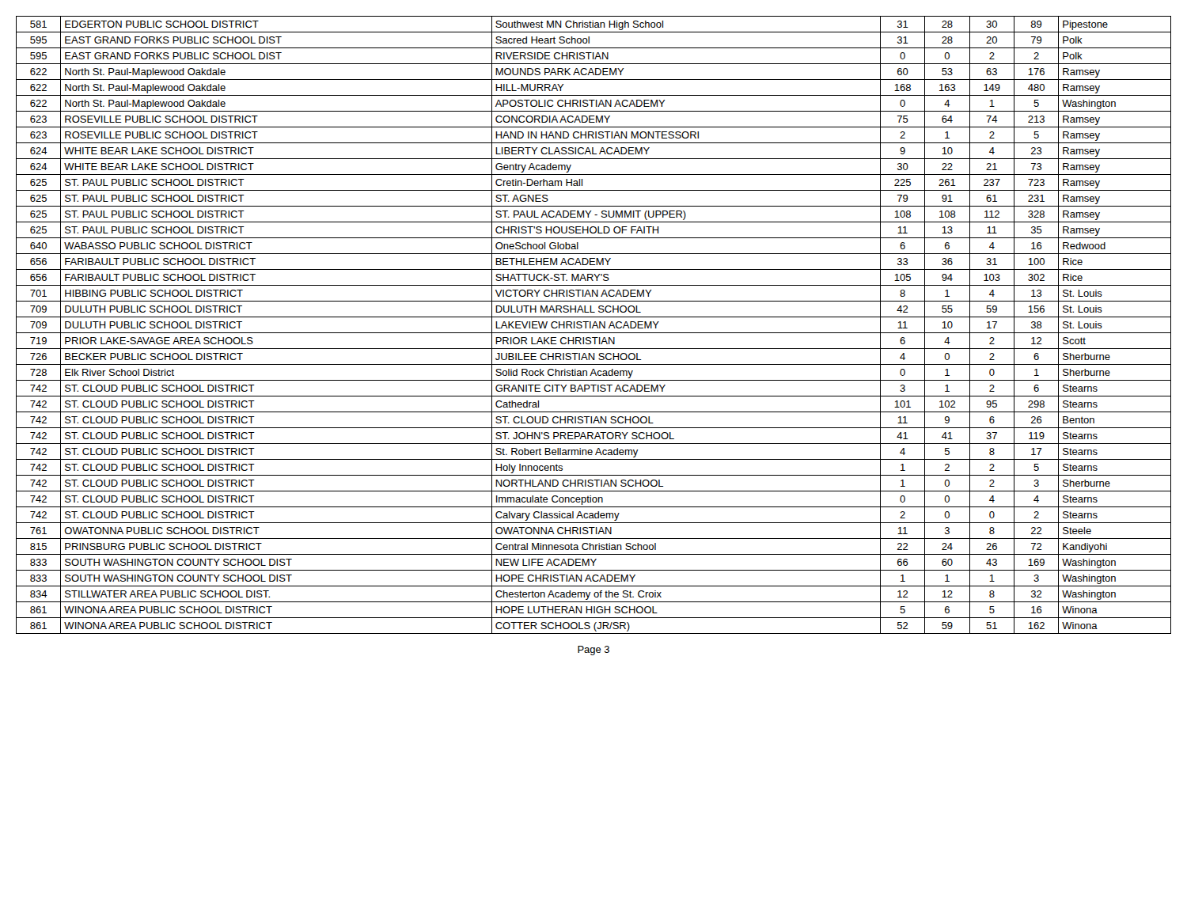| 581 | EDGERTON PUBLIC SCHOOL DISTRICT | Southwest MN Christian High School | 31 | 28 | 30 | 89 | Pipestone |
| 595 | EAST GRAND FORKS PUBLIC SCHOOL DIST | Sacred Heart School | 31 | 28 | 20 | 79 | Polk |
| 595 | EAST GRAND FORKS PUBLIC SCHOOL DIST | RIVERSIDE CHRISTIAN | 0 | 0 | 2 | 2 | Polk |
| 622 | North St. Paul-Maplewood Oakdale | MOUNDS PARK ACADEMY | 60 | 53 | 63 | 176 | Ramsey |
| 622 | North St. Paul-Maplewood Oakdale | HILL-MURRAY | 168 | 163 | 149 | 480 | Ramsey |
| 622 | North St. Paul-Maplewood Oakdale | APOSTOLIC CHRISTIAN ACADEMY | 0 | 4 | 1 | 5 | Washington |
| 623 | ROSEVILLE PUBLIC SCHOOL DISTRICT | CONCORDIA ACADEMY | 75 | 64 | 74 | 213 | Ramsey |
| 623 | ROSEVILLE PUBLIC SCHOOL DISTRICT | HAND IN HAND CHRISTIAN MONTESSORI | 2 | 1 | 2 | 5 | Ramsey |
| 624 | WHITE BEAR LAKE SCHOOL DISTRICT | LIBERTY CLASSICAL ACADEMY | 9 | 10 | 4 | 23 | Ramsey |
| 624 | WHITE BEAR LAKE SCHOOL DISTRICT | Gentry Academy | 30 | 22 | 21 | 73 | Ramsey |
| 625 | ST. PAUL PUBLIC SCHOOL DISTRICT | Cretin-Derham Hall | 225 | 261 | 237 | 723 | Ramsey |
| 625 | ST. PAUL PUBLIC SCHOOL DISTRICT | ST. AGNES | 79 | 91 | 61 | 231 | Ramsey |
| 625 | ST. PAUL PUBLIC SCHOOL DISTRICT | ST. PAUL ACADEMY - SUMMIT (UPPER) | 108 | 108 | 112 | 328 | Ramsey |
| 625 | ST. PAUL PUBLIC SCHOOL DISTRICT | CHRIST'S HOUSEHOLD OF FAITH | 11 | 13 | 11 | 35 | Ramsey |
| 640 | WABASSO PUBLIC SCHOOL DISTRICT | OneSchool Global | 6 | 6 | 4 | 16 | Redwood |
| 656 | FARIBAULT PUBLIC SCHOOL DISTRICT | BETHLEHEM ACADEMY | 33 | 36 | 31 | 100 | Rice |
| 656 | FARIBAULT PUBLIC SCHOOL DISTRICT | SHATTUCK-ST. MARY'S | 105 | 94 | 103 | 302 | Rice |
| 701 | HIBBING PUBLIC SCHOOL DISTRICT | VICTORY CHRISTIAN ACADEMY | 8 | 1 | 4 | 13 | St. Louis |
| 709 | DULUTH PUBLIC SCHOOL DISTRICT | DULUTH MARSHALL SCHOOL | 42 | 55 | 59 | 156 | St. Louis |
| 709 | DULUTH PUBLIC SCHOOL DISTRICT | LAKEVIEW CHRISTIAN ACADEMY | 11 | 10 | 17 | 38 | St. Louis |
| 719 | PRIOR LAKE-SAVAGE AREA SCHOOLS | PRIOR LAKE CHRISTIAN | 6 | 4 | 2 | 12 | Scott |
| 726 | BECKER PUBLIC SCHOOL DISTRICT | JUBILEE CHRISTIAN SCHOOL | 4 | 0 | 2 | 6 | Sherburne |
| 728 | Elk River School District | Solid Rock Christian Academy | 0 | 1 | 0 | 1 | Sherburne |
| 742 | ST. CLOUD PUBLIC SCHOOL DISTRICT | GRANITE CITY BAPTIST ACADEMY | 3 | 1 | 2 | 6 | Stearns |
| 742 | ST. CLOUD PUBLIC SCHOOL DISTRICT | Cathedral | 101 | 102 | 95 | 298 | Stearns |
| 742 | ST. CLOUD PUBLIC SCHOOL DISTRICT | ST. CLOUD CHRISTIAN SCHOOL | 11 | 9 | 6 | 26 | Benton |
| 742 | ST. CLOUD PUBLIC SCHOOL DISTRICT | ST. JOHN'S PREPARATORY SCHOOL | 41 | 41 | 37 | 119 | Stearns |
| 742 | ST. CLOUD PUBLIC SCHOOL DISTRICT | St. Robert Bellarmine Academy | 4 | 5 | 8 | 17 | Stearns |
| 742 | ST. CLOUD PUBLIC SCHOOL DISTRICT | Holy Innocents | 1 | 2 | 2 | 5 | Stearns |
| 742 | ST. CLOUD PUBLIC SCHOOL DISTRICT | NORTHLAND CHRISTIAN SCHOOL | 1 | 0 | 2 | 3 | Sherburne |
| 742 | ST. CLOUD PUBLIC SCHOOL DISTRICT | Immaculate Conception | 0 | 0 | 4 | 4 | Stearns |
| 742 | ST. CLOUD PUBLIC SCHOOL DISTRICT | Calvary Classical Academy | 2 | 0 | 0 | 2 | Stearns |
| 761 | OWATONNA PUBLIC SCHOOL DISTRICT | OWATONNA CHRISTIAN | 11 | 3 | 8 | 22 | Steele |
| 815 | PRINSBURG PUBLIC SCHOOL DISTRICT | Central Minnesota Christian School | 22 | 24 | 26 | 72 | Kandiyohi |
| 833 | SOUTH WASHINGTON COUNTY SCHOOL DIST | NEW LIFE ACADEMY | 66 | 60 | 43 | 169 | Washington |
| 833 | SOUTH WASHINGTON COUNTY SCHOOL DIST | HOPE CHRISTIAN ACADEMY | 1 | 1 | 1 | 3 | Washington |
| 834 | STILLWATER AREA PUBLIC SCHOOL DIST. | Chesterton Academy of the St. Croix | 12 | 12 | 8 | 32 | Washington |
| 861 | WINONA AREA PUBLIC SCHOOL DISTRICT | HOPE LUTHERAN HIGH SCHOOL | 5 | 6 | 5 | 16 | Winona |
| 861 | WINONA AREA PUBLIC SCHOOL DISTRICT | COTTER SCHOOLS (JR/SR) | 52 | 59 | 51 | 162 | Winona |
Page 3